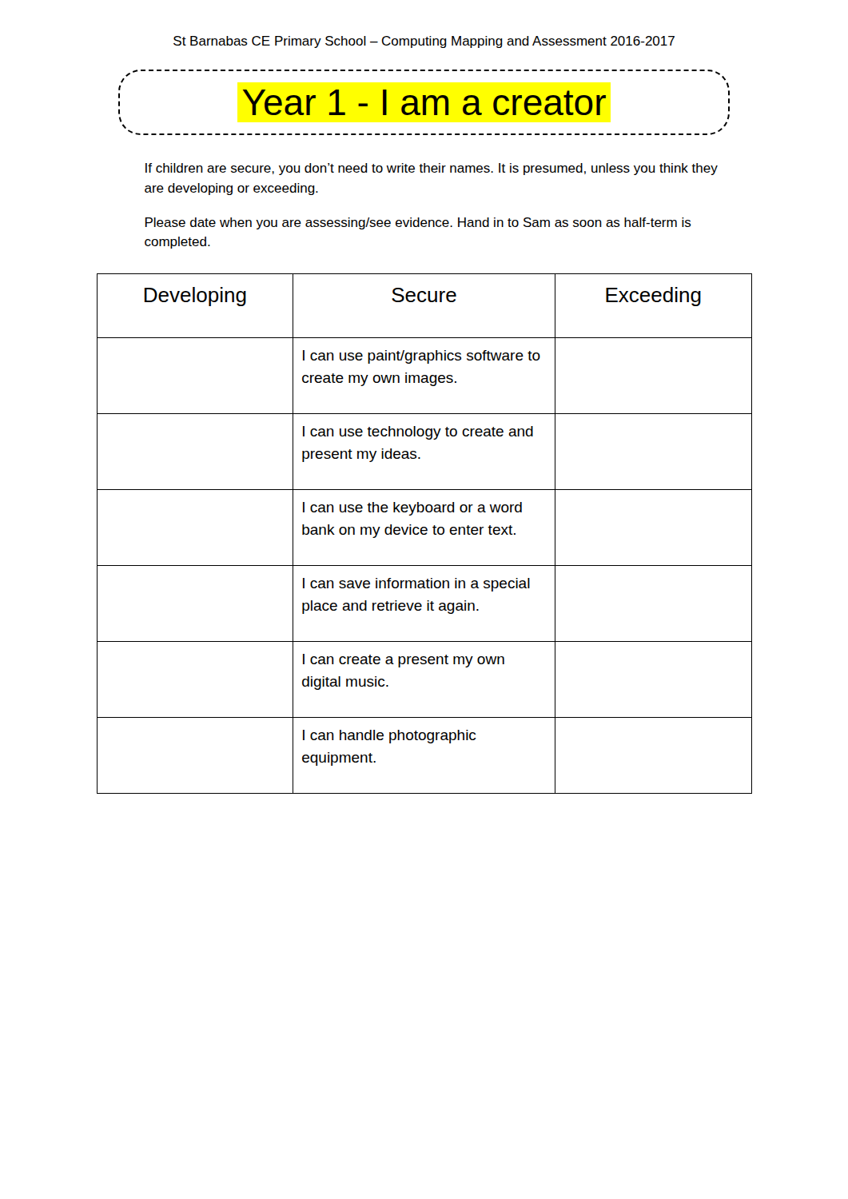St Barnabas CE Primary School – Computing Mapping and Assessment 2016-2017
Year 1 - I am a creator
If children are secure, you don’t need to write their names. It is presumed, unless you think they are developing or exceeding.
Please date when you are assessing/see evidence. Hand in to Sam as soon as half-term is completed.
| Developing | Secure | Exceeding |
| --- | --- | --- |
| | I can use paint/graphics software to create my own images. | |
| | I can use technology to create and present my ideas. | |
| | I can use the keyboard or a word bank on my device to enter text. | |
| | I can save information in a special place and retrieve it again. | |
| | I can create a present my own digital music. | |
| | I can handle photographic equipment. | |